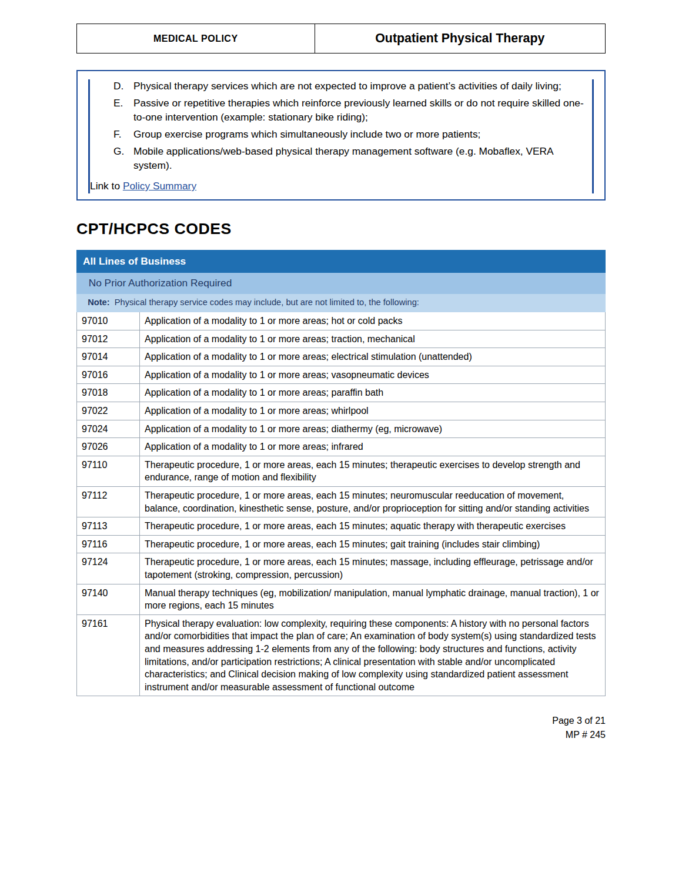| MEDICAL POLICY | Outpatient Physical Therapy |
D. Physical therapy services which are not expected to improve a patient’s activities of daily living;
E. Passive or repetitive therapies which reinforce previously learned skills or do not require skilled one-to-one intervention (example: stationary bike riding);
F. Group exercise programs which simultaneously include two or more patients;
G. Mobile applications/web-based physical therapy management software (e.g. Mobaflex, VERA system).
Link to Policy Summary
CPT/HCPCS CODES
| All Lines of Business |
| No Prior Authorization Required |
| Note: Physical therapy service codes may include, but are not limited to, the following: |
| 97010 | Application of a modality to 1 or more areas; hot or cold packs |
| 97012 | Application of a modality to 1 or more areas; traction, mechanical |
| 97014 | Application of a modality to 1 or more areas; electrical stimulation (unattended) |
| 97016 | Application of a modality to 1 or more areas; vasopneumatic devices |
| 97018 | Application of a modality to 1 or more areas; paraffin bath |
| 97022 | Application of a modality to 1 or more areas; whirlpool |
| 97024 | Application of a modality to 1 or more areas; diathermy (eg, microwave) |
| 97026 | Application of a modality to 1 or more areas; infrared |
| 97110 | Therapeutic procedure, 1 or more areas, each 15 minutes; therapeutic exercises to develop strength and endurance, range of motion and flexibility |
| 97112 | Therapeutic procedure, 1 or more areas, each 15 minutes; neuromuscular reeducation of movement, balance, coordination, kinesthetic sense, posture, and/or proprioception for sitting and/or standing activities |
| 97113 | Therapeutic procedure, 1 or more areas, each 15 minutes; aquatic therapy with therapeutic exercises |
| 97116 | Therapeutic procedure, 1 or more areas, each 15 minutes; gait training (includes stair climbing) |
| 97124 | Therapeutic procedure, 1 or more areas, each 15 minutes; massage, including effleurage, petrissage and/or tapotement (stroking, compression, percussion) |
| 97140 | Manual therapy techniques (eg, mobilization/ manipulation, manual lymphatic drainage, manual traction), 1 or more regions, each 15 minutes |
| 97161 | Physical therapy evaluation: low complexity, requiring these components: A history with no personal factors and/or comorbidities that impact the plan of care; An examination of body system(s) using standardized tests and measures addressing 1-2 elements from any of the following: body structures and functions, activity limitations, and/or participation restrictions; A clinical presentation with stable and/or uncomplicated characteristics; and Clinical decision making of low complexity using standardized patient assessment instrument and/or measurable assessment of functional outcome |
Page 3 of 21
MP # 245